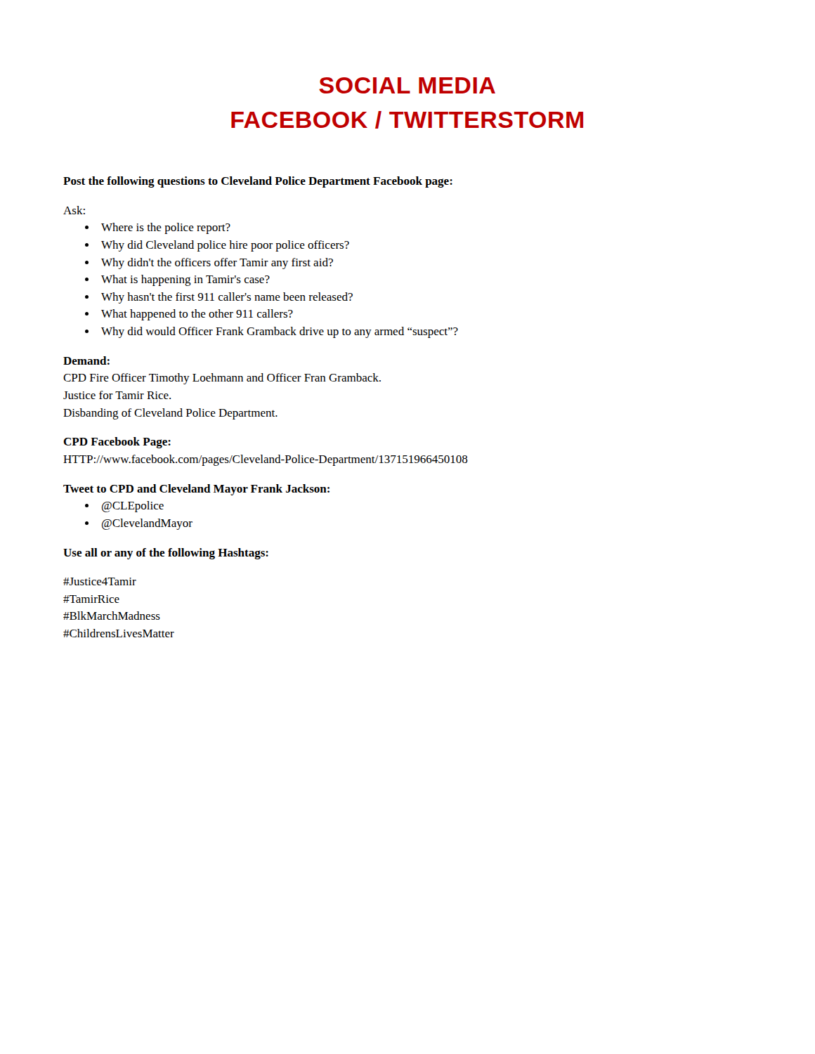SOCIAL MEDIAFACEBOOK / TWITTERSTORM
Post the following questions to Cleveland Police Department Facebook page:
Ask:
Where is the police report?
Why did Cleveland police hire poor police officers?
Why didn't the officers offer Tamir any first aid?
What is happening in Tamir's case?
Why hasn't the first 911 caller's name been released?
What happened to the other 911 callers?
Why did would Officer Frank Gramback drive up to any armed “suspect”?
Demand:
CPD Fire Officer Timothy Loehmann and Officer Fran Gramback.
Justice for Tamir Rice.
Disbanding of Cleveland Police Department.
CPD Facebook Page:
HTTP://www.facebook.com/pages/Cleveland-Police-Department/137151966450108
Tweet to CPD and Cleveland Mayor Frank Jackson:
@CLEpolice
@ClevelandMayor
Use all or any of the following Hashtags:
#Justice4Tamir
#TamirRice
#BlkMarchMadness
#ChildrensLivesMatter